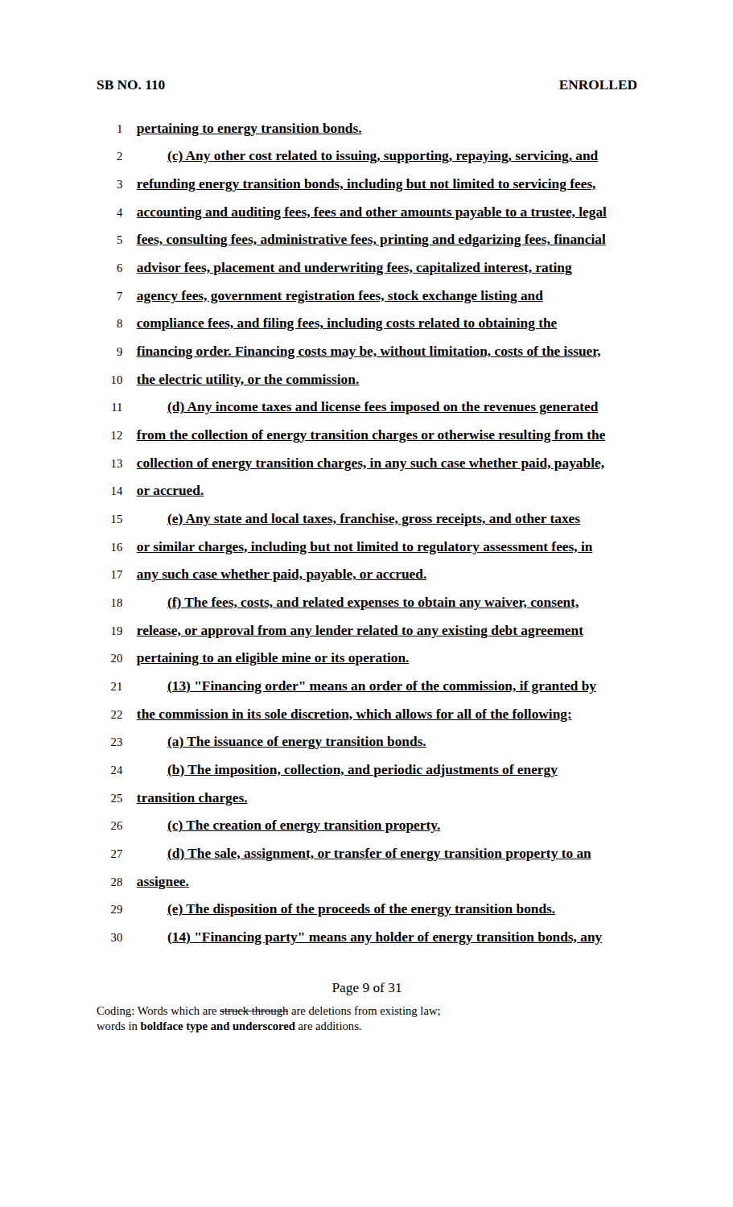SB NO. 110 ENROLLED
1 pertaining to energy transition bonds.
2 (c) Any other cost related to issuing, supporting, repaying, servicing, and
3 refunding energy transition bonds, including but not limited to servicing fees,
4 accounting and auditing fees, fees and other amounts payable to a trustee, legal
5 fees, consulting fees, administrative fees, printing and edgarizing fees, financial
6 advisor fees, placement and underwriting fees, capitalized interest, rating
7 agency fees, government registration fees, stock exchange listing and
8 compliance fees, and filing fees, including costs related to obtaining the
9 financing order. Financing costs may be, without limitation, costs of the issuer,
10 the electric utility, or the commission.
11 (d) Any income taxes and license fees imposed on the revenues generated
12 from the collection of energy transition charges or otherwise resulting from the
13 collection of energy transition charges, in any such case whether paid, payable,
14 or accrued.
15 (e) Any state and local taxes, franchise, gross receipts, and other taxes
16 or similar charges, including but not limited to regulatory assessment fees, in
17 any such case whether paid, payable, or accrued.
18 (f) The fees, costs, and related expenses to obtain any waiver, consent,
19 release, or approval from any lender related to any existing debt agreement
20 pertaining to an eligible mine or its operation.
21 (13) "Financing order" means an order of the commission, if granted by
22 the commission in its sole discretion, which allows for all of the following:
23 (a) The issuance of energy transition bonds.
24 (b) The imposition, collection, and periodic adjustments of energy
25 transition charges.
26 (c) The creation of energy transition property.
27 (d) The sale, assignment, or transfer of energy transition property to an
28 assignee.
29 (e) The disposition of the proceeds of the energy transition bonds.
30 (14) "Financing party" means any holder of energy transition bonds, any
Page 9 of 31
Coding: Words which are struck through are deletions from existing law;
words in boldface type and underscored are additions.